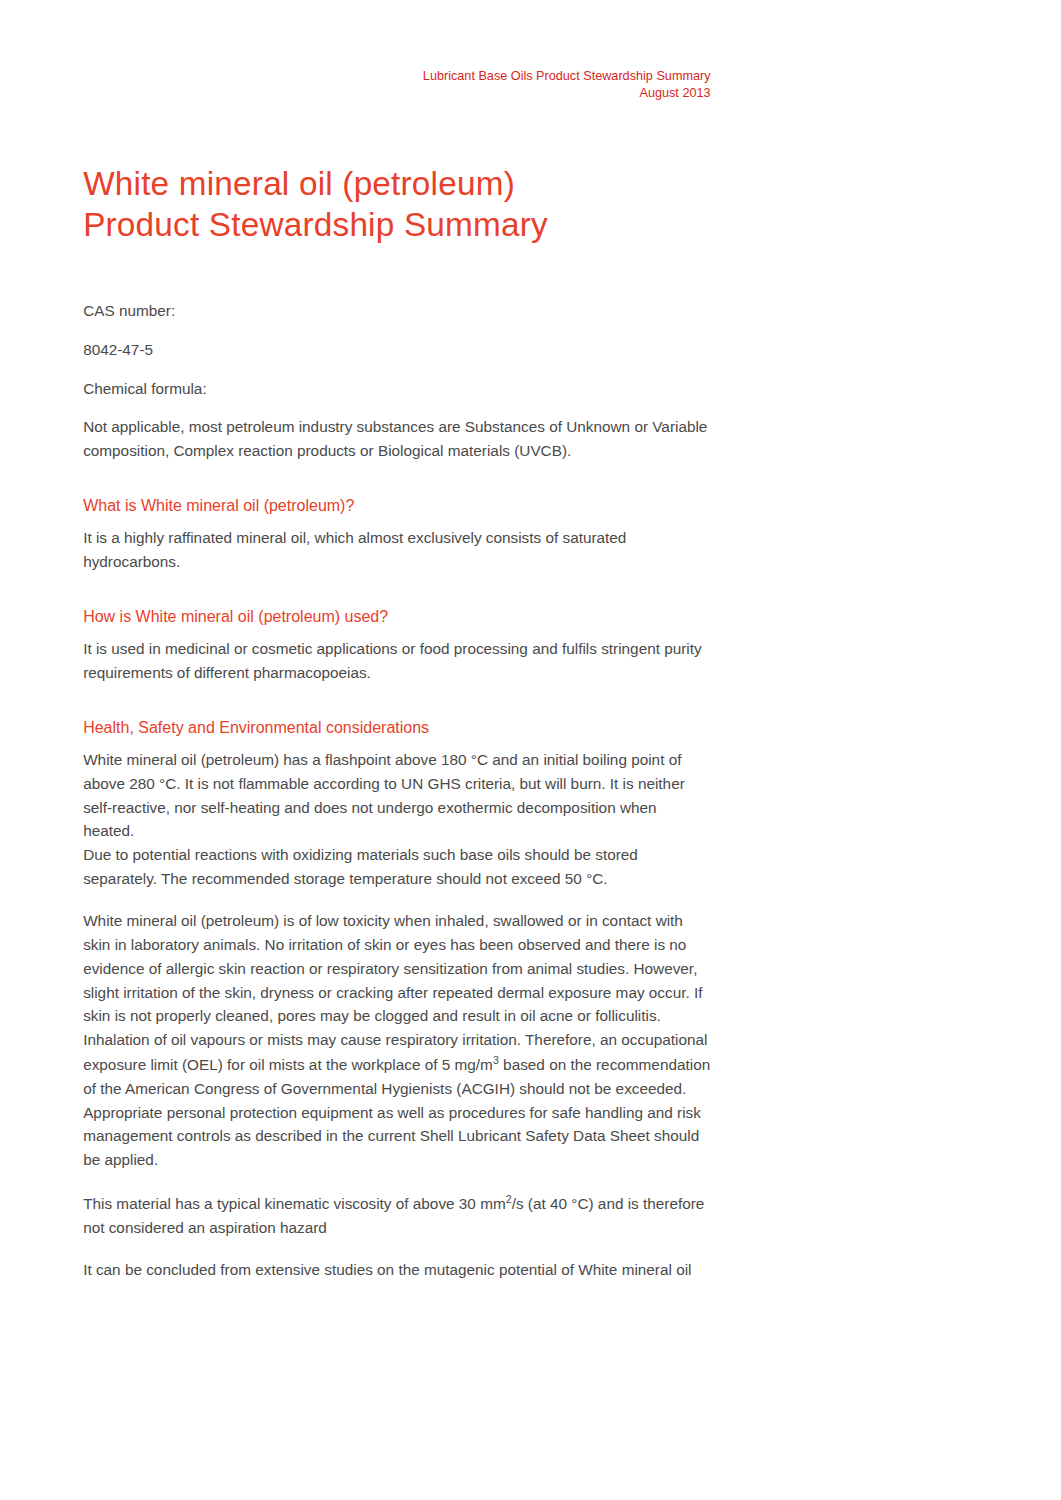Lubricant Base Oils Product Stewardship Summary
August 2013
White mineral oil (petroleum)
Product Stewardship Summary
CAS number:
8042-47-5
Chemical formula:
Not applicable, most petroleum industry substances are Substances of Unknown or Variable composition, Complex reaction products or Biological materials (UVCB).
What is White mineral oil (petroleum)?
It is a highly raffinated mineral oil, which almost exclusively consists of saturated hydrocarbons.
How is White mineral oil (petroleum) used?
It is used in medicinal or cosmetic applications or food processing and fulfils stringent purity requirements of different pharmacopoeias.
Health, Safety and Environmental considerations
White mineral oil (petroleum) has a flashpoint above 180 °C and an initial boiling point of above 280 °C. It is not flammable according to UN GHS criteria, but will burn. It is neither self-reactive, nor self-heating and does not undergo exothermic decomposition when heated.
Due to potential reactions with oxidizing materials such base oils should be stored separately. The recommended storage temperature should not exceed 50 °C.
White mineral oil (petroleum) is of low toxicity when inhaled, swallowed or in contact with skin in laboratory animals. No irritation of skin or eyes has been observed and there is no evidence of allergic skin reaction or respiratory sensitization from animal studies. However, slight irritation of the skin, dryness or cracking after repeated dermal exposure may occur. If skin is not properly cleaned, pores may be clogged and result in oil acne or folliculitis. Inhalation of oil vapours or mists may cause respiratory irritation. Therefore, an occupational exposure limit (OEL) for oil mists at the workplace of 5 mg/m3 based on the recommendation of the American Congress of Governmental Hygienists (ACGIH) should not be exceeded. Appropriate personal protection equipment as well as procedures for safe handling and risk management controls as described in the current Shell Lubricant Safety Data Sheet should be applied.
This material has a typical kinematic viscosity of above 30 mm2/s (at 40 °C) and is therefore not considered an aspiration hazard
It can be concluded from extensive studies on the mutagenic potential of White mineral oil